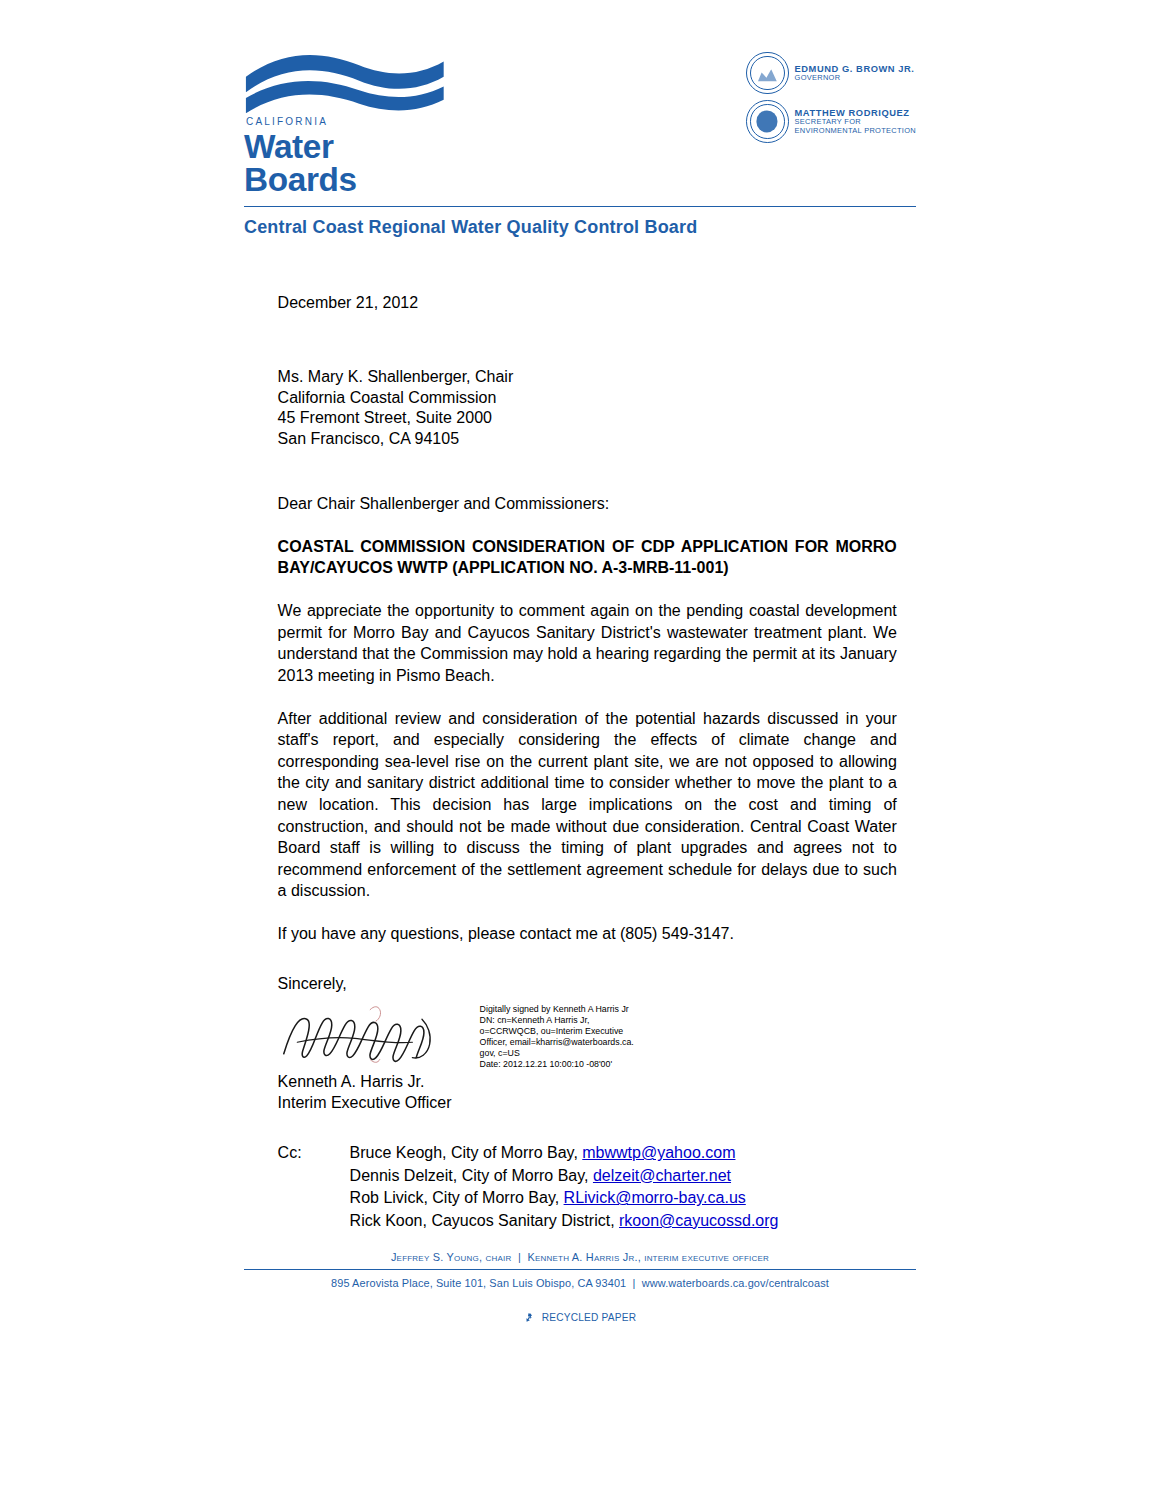CALIFORNIA
Water Boards
Edmund G. Brown Jr.
Governor
Matthew Rodriquez
Secretary for
Environmental Protection
Central Coast Regional Water Quality Control Board
December 21, 2012
Ms. Mary K. Shallenberger, Chair
California Coastal Commission
45 Fremont Street, Suite 2000
San Francisco, CA 94105
Dear Chair Shallenberger and Commissioners:
Coastal Commission consideration of CDP application for Morro Bay/Cayucos WWTP (Application No. A-3-MRB-11-001)
We appreciate the opportunity to comment again on the pending coastal development permit for Morro Bay and Cayucos Sanitary District's wastewater treatment plant. We understand that the Commission may hold a hearing regarding the permit at its January 2013 meeting in Pismo Beach.
After additional review and consideration of the potential hazards discussed in your staff's report, and especially considering the effects of climate change and corresponding sea-level rise on the current plant site, we are not opposed to allowing the city and sanitary district additional time to consider whether to move the plant to a new location. This decision has large implications on the cost and timing of construction, and should not be made without due consideration. Central Coast Water Board staff is willing to discuss the timing of plant upgrades and agrees not to recommend enforcement of the settlement agreement schedule for delays due to such a discussion.
If you have any questions, please contact me at (805) 549-3147.
Sincerely,
Digitally signed by Kenneth A Harris Jr
DN: cn=Kenneth A Harris Jr,
o=CCRWQCB, ou=Interim Executive
Officer, email=kharris@waterboards.ca.
gov, c=US
Date: 2012.12.21 10:00:10 -08'00'
Kenneth A. Harris Jr.
Interim Executive Officer
| Cc: | Bruce Keogh, City of Morro Bay, mbwwtp@yahoo.com |
| | Dennis Delzeit, City of Morro Bay, delzeit@charter.net |
| | Rob Livick, City of Morro Bay, RLivick@morro-bay.ca.us |
| | Rick Koon, Cayucos Sanitary District, rkoon@cayucossd.org |
Jeffrey S. Young, chair | Kenneth A. Harris Jr., interim executive officer
895 Aerovista Place, Suite 101, San Luis Obispo, CA 93401 | www.waterboards.ca.gov/centralcoast
RECYCLED PAPER